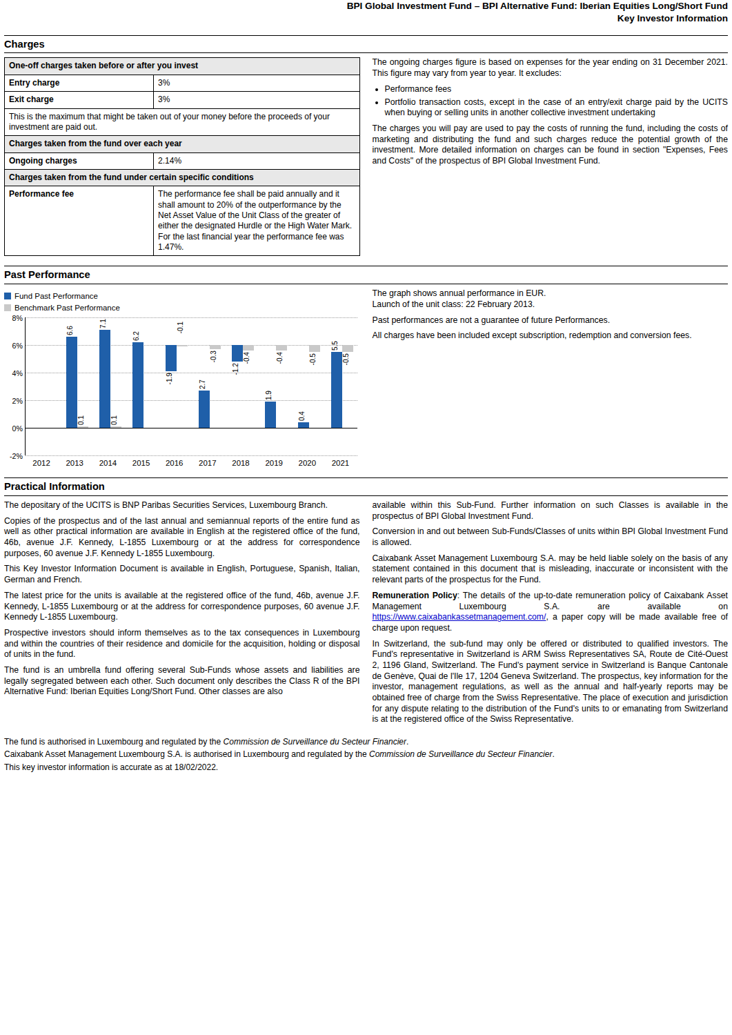BPI Global Investment Fund – BPI Alternative Fund: Iberian Equities Long/Short Fund
Key Investor Information
Charges
| One-off charges taken before or after you invest |
| Entry charge | 3% |
| Exit charge | 3% |
| This is the maximum that might be taken out of your money before the proceeds of your investment are paid out. |
| Charges taken from the fund over each year |
| Ongoing charges | 2.14% |
| Charges taken from the fund under certain specific conditions |
| Performance fee | The performance fee shall be paid annually and it shall amount to 20% of the outperformance by the Net Asset Value of the Unit Class of the greater of either the designated Hurdle or the High Water Mark. For the last financial year the performance fee was 1.47%. |
The ongoing charges figure is based on expenses for the year ending on 31 December 2021. This figure may vary from year to year. It excludes:
Performance fees
Portfolio transaction costs, except in the case of an entry/exit charge paid by the UCITS when buying or selling units in another collective investment undertaking
The charges you will pay are used to pay the costs of running the fund, including the costs of marketing and distributing the fund and such charges reduce the potential growth of the investment. More detailed information on charges can be found in section "Expenses, Fees and Costs" of the prospectus of BPI Global Investment Fund.
Past Performance
Fund Past Performance
Benchmark Past Performance
8%
6%
4%
2%
0%
-2%
6.6
0.1
7.1
0.1
6.2
-1.9
-0.1
2.7
-0.3
-1.2
-0.4
1.9
-0.4
0.4
-0.5
5.5
-0.5
2012
2013
2014
2015
2016
2017
2018
2019
2020
2021
The graph shows annual performance in EUR.
Launch of the unit class: 22 February 2013.
Past performances are not a guarantee of future Performances.
All charges have been included except subscription, redemption and conversion fees.
Practical Information
The depositary of the UCITS is BNP Paribas Securities Services, Luxembourg Branch.
Copies of the prospectus and of the last annual and semiannual reports of the entire fund as well as other practical information are available in English at the registered office of the fund, 46b, avenue J.F. Kennedy, L-1855 Luxembourg or at the address for correspondence purposes, 60 avenue J.F. Kennedy L-1855 Luxembourg.
This Key Investor Information Document is available in English, Portuguese, Spanish, Italian, German and French.
The latest price for the units is available at the registered office of the fund, 46b, avenue J.F. Kennedy, L-1855 Luxembourg or at the address for correspondence purposes, 60 avenue J.F. Kennedy L-1855 Luxembourg.
Prospective investors should inform themselves as to the tax consequences in Luxembourg and within the countries of their residence and domicile for the acquisition, holding or disposal of units in the fund.
The fund is an umbrella fund offering several Sub-Funds whose assets and liabilities are legally segregated between each other. Such document only describes the Class R of the BPI Alternative Fund: Iberian Equities Long/Short Fund. Other classes are also
available within this Sub-Fund. Further information on such Classes is available in the prospectus of BPI Global Investment Fund.
Conversion in and out between Sub-Funds/Classes of units within BPI Global Investment Fund is allowed.
Caixabank Asset Management Luxembourg S.A. may be held liable solely on the basis of any statement contained in this document that is misleading, inaccurate or inconsistent with the relevant parts of the prospectus for the Fund.
Remuneration Policy: The details of the up-to-date remuneration policy of Caixabank Asset Management Luxembourg S.A. are available on https://www.caixabankassetmanagement.com/, a paper copy will be made available free of charge upon request.
In Switzerland, the sub-fund may only be offered or distributed to qualified investors. The Fund's representative in Switzerland is ARM Swiss Representatives SA, Route de Cité-Ouest 2, 1196 Gland, Switzerland. The Fund's payment service in Switzerland is Banque Cantonale de Genève, Quai de l'Ile 17, 1204 Geneva Switzerland. The prospectus, key information for the investor, management regulations, as well as the annual and half-yearly reports may be obtained free of charge from the Swiss Representative. The place of execution and jurisdiction for any dispute relating to the distribution of the Fund's units to or emanating from Switzerland is at the registered office of the Swiss Representative.
The fund is authorised in Luxembourg and regulated by the Commission de Surveillance du Secteur Financier.
Caixabank Asset Management Luxembourg S.A. is authorised in Luxembourg and regulated by the Commission de Surveillance du Secteur Financier.
This key investor information is accurate as at 18/02/2022.